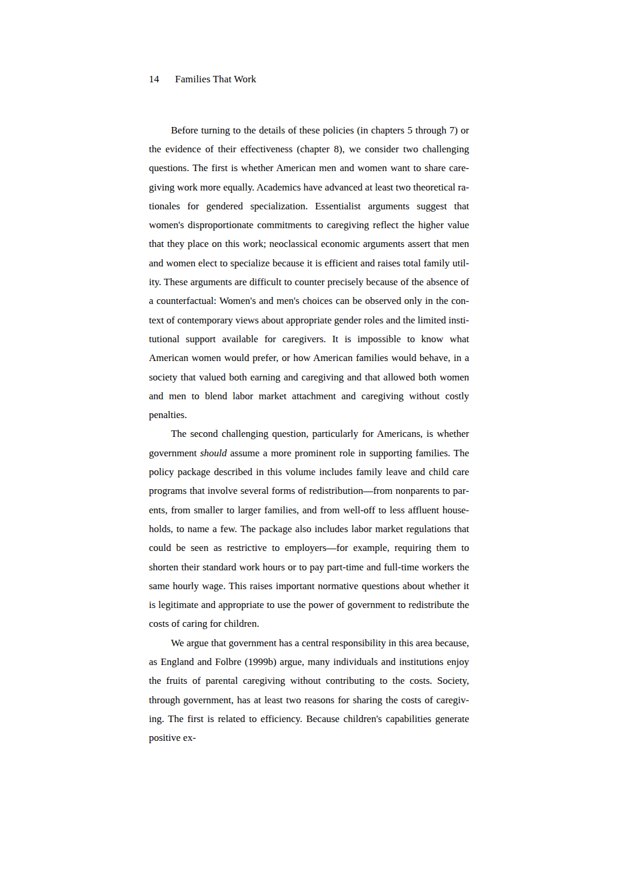14 Families That Work
Before turning to the details of these policies (in chapters 5 through 7) or the evidence of their effectiveness (chapter 8), we consider two challenging questions. The first is whether American men and women want to share caregiving work more equally. Academics have advanced at least two theoretical rationales for gendered specialization. Essentialist arguments suggest that women's disproportionate commitments to caregiving reflect the higher value that they place on this work; neoclassical economic arguments assert that men and women elect to specialize because it is efficient and raises total family utility. These arguments are difficult to counter precisely because of the absence of a counterfactual: Women's and men's choices can be observed only in the context of contemporary views about appropriate gender roles and the limited institutional support available for caregivers. It is impossible to know what American women would prefer, or how American families would behave, in a society that valued both earning and caregiving and that allowed both women and men to blend labor market attachment and caregiving without costly penalties.
The second challenging question, particularly for Americans, is whether government should assume a more prominent role in supporting families. The policy package described in this volume includes family leave and child care programs that involve several forms of redistribution—from nonparents to parents, from smaller to larger families, and from well-off to less affluent households, to name a few. The package also includes labor market regulations that could be seen as restrictive to employers—for example, requiring them to shorten their standard work hours or to pay part-time and full-time workers the same hourly wage. This raises important normative questions about whether it is legitimate and appropriate to use the power of government to redistribute the costs of caring for children.
We argue that government has a central responsibility in this area because, as England and Folbre (1999b) argue, many individuals and institutions enjoy the fruits of parental caregiving without contributing to the costs. Society, through government, has at least two reasons for sharing the costs of caregiving. The first is related to efficiency. Because children's capabilities generate positive ex-